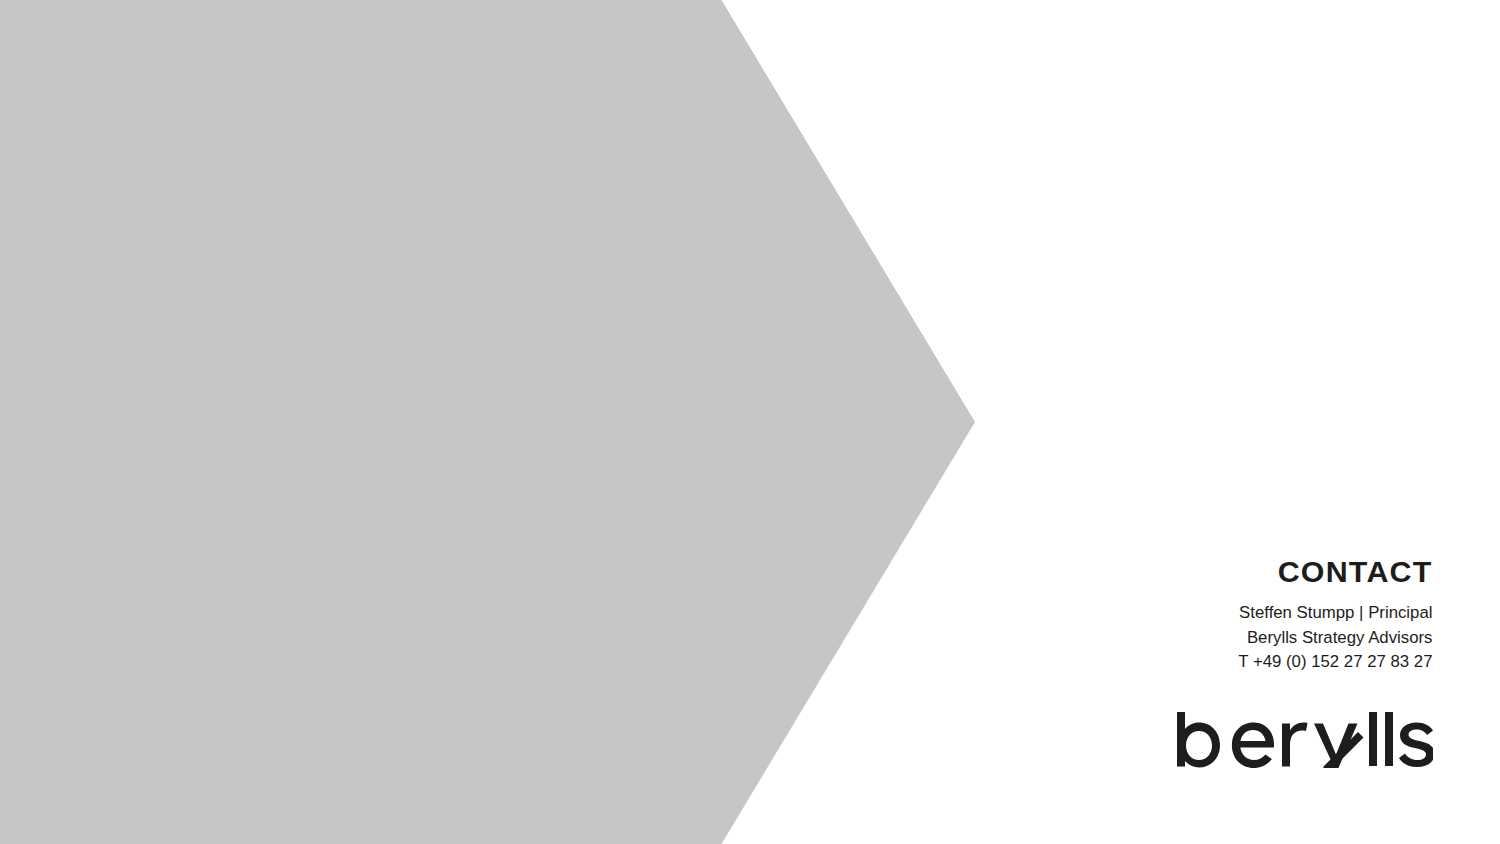CONTACT
Steffen Stumpp | Principal
Berylls Strategy Advisors
T +49 (0) 152 27 27 83 27